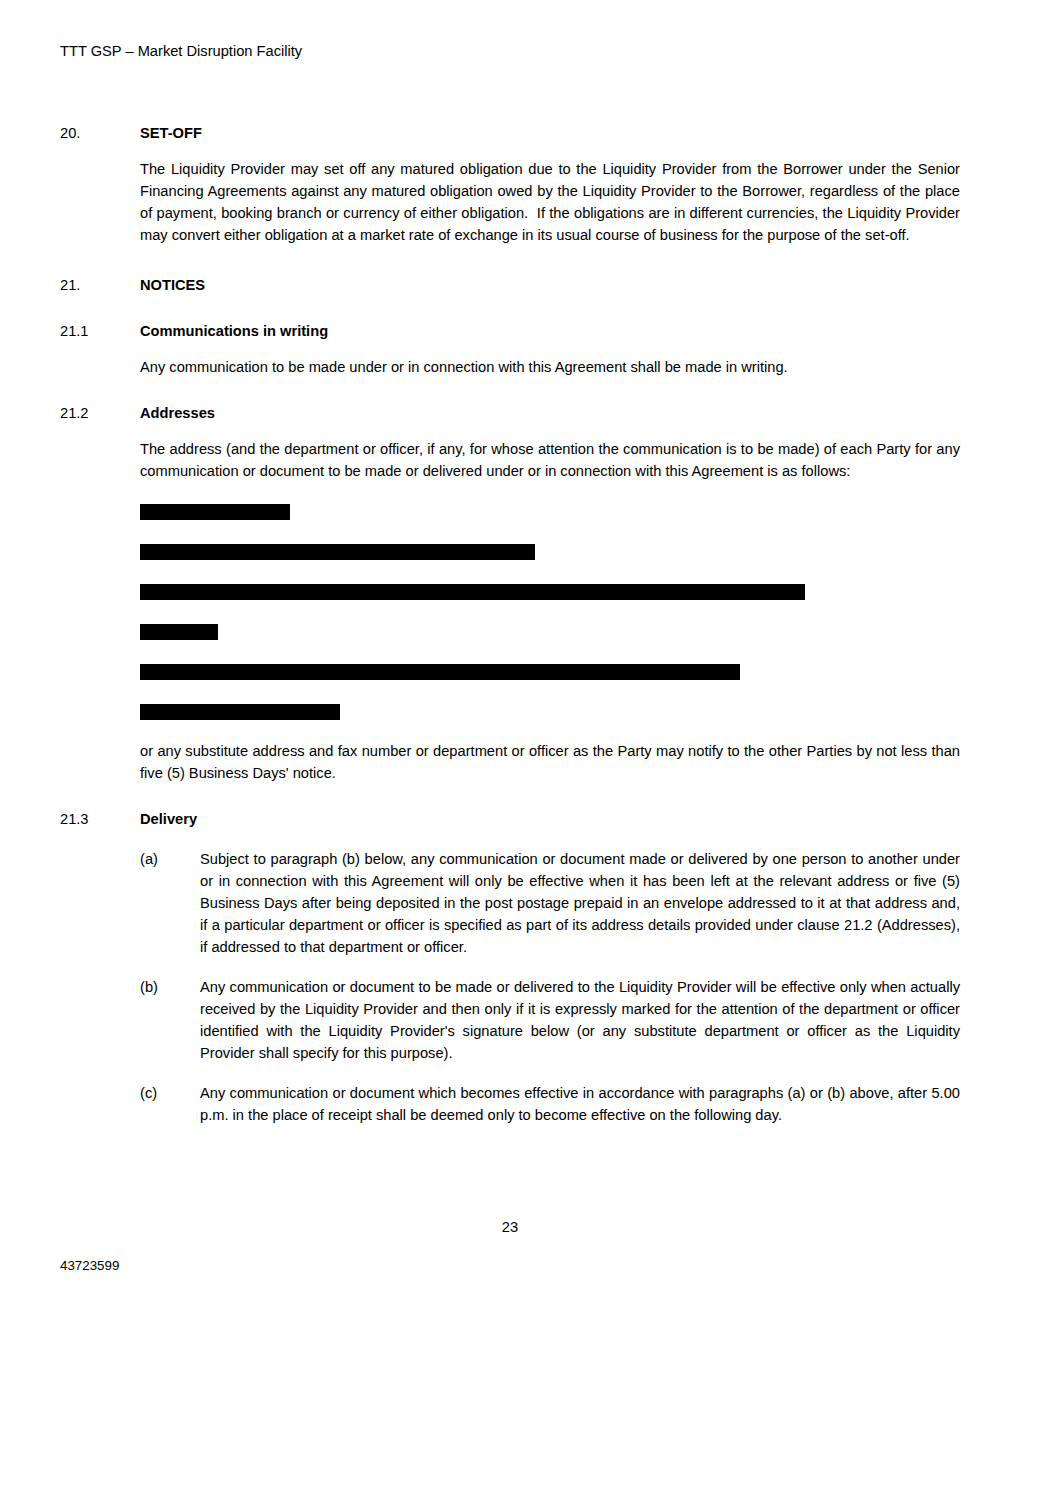TTT GSP – Market Disruption Facility
20.
Set-off
The Liquidity Provider may set off any matured obligation due to the Liquidity Provider from the Borrower under the Senior Financing Agreements against any matured obligation owed by the Liquidity Provider to the Borrower, regardless of the place of payment, booking branch or currency of either obligation. If the obligations are in different currencies, the Liquidity Provider may convert either obligation at a market rate of exchange in its usual course of business for the purpose of the set-off.
21.
Notices
21.1
Communications in writing
Any communication to be made under or in connection with this Agreement shall be made in writing.
21.2
Addresses
The address (and the department or officer, if any, for whose attention the communication is to be made) of each Party for any communication or document to be made or delivered under or in connection with this Agreement is as follows:
or any substitute address and fax number or department or officer as the Party may notify to the other Parties by not less than five (5) Business Days' notice.
21.3
Delivery
(a) Subject to paragraph (b) below, any communication or document made or delivered by one person to another under or in connection with this Agreement will only be effective when it has been left at the relevant address or five (5) Business Days after being deposited in the post postage prepaid in an envelope addressed to it at that address and, if a particular department or officer is specified as part of its address details provided under clause 21.2 (Addresses), if addressed to that department or officer.
(b) Any communication or document to be made or delivered to the Liquidity Provider will be effective only when actually received by the Liquidity Provider and then only if it is expressly marked for the attention of the department or officer identified with the Liquidity Provider's signature below (or any substitute department or officer as the Liquidity Provider shall specify for this purpose).
(c) Any communication or document which becomes effective in accordance with paragraphs (a) or (b) above, after 5.00 p.m. in the place of receipt shall be deemed only to become effective on the following day.
23
43723599